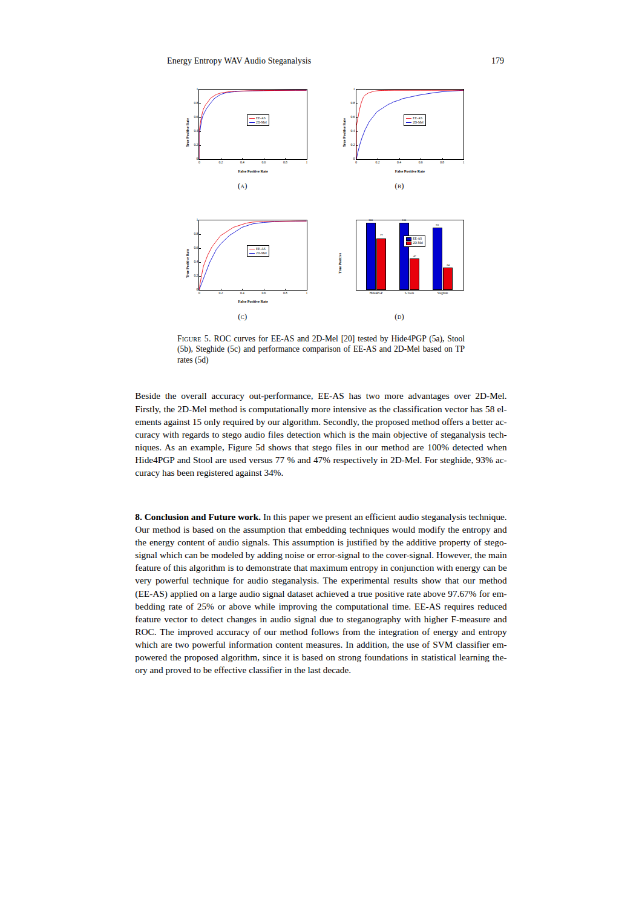Energy Entropy WAV Audio Steganalysis 179
True Positive Rate
False Positive Rate
0
0.2
0.4
0.6
0.8
1
0
0.2
0.4
0.6
0.8
1
EE-AS
2D-Mel
(a)
True Positive Rate
False Positive Rate
0
0.2
0.4
0.6
0.8
1
0
0.2
0.4
0.6
0.8
1
EE-AS
2D-Mel
(b)
True Positive Rate
False Positive Rate
0
0.2
0.4
0.6
0.8
1
0
0.2
0.4
0.6
0.8
1
EE-AS
2D-Mel
(c)
True Positive
100
77
Hide4PGP
100
47
S-Tools
93
34
Steghide
EE-AS
2D-Mel
(d)
Figure 5. ROC curves for EE-AS and 2D-Mel [20] tested by Hide4PGP (5a), Stool (5b), Steghide (5c) and performance comparison of EE-AS and 2D-Mel based on TP rates (5d)
Beside the overall accuracy out-performance, EE-AS has two more advantages over 2D-Mel. Firstly, the 2D-Mel method is computationally more intensive as the classification vector has 58 elements against 15 only required by our algorithm. Secondly, the proposed method offers a better accuracy with regards to stego audio files detection which is the main objective of steganalysis techniques. As an example, Figure 5d shows that stego files in our method are 100% detected when Hide4PGP and Stool are used versus 77 % and 47% respectively in 2D-Mel. For steghide, 93% accuracy has been registered against 34%.
8. Conclusion and Future work. In this paper we present an efficient audio steganalysis technique. Our method is based on the assumption that embedding techniques would modify the entropy and the energy content of audio signals. This assumption is justified by the additive property of stego-signal which can be modeled by adding noise or error-signal to the cover-signal. However, the main feature of this algorithm is to demonstrate that maximum entropy in conjunction with energy can be very powerful technique for audio steganalysis. The experimental results show that our method (EE-AS) applied on a large audio signal dataset achieved a true positive rate above 97.67% for embedding rate of 25% or above while improving the computational time. EE-AS requires reduced feature vector to detect changes in audio signal due to steganography with higher F-measure and ROC. The improved accuracy of our method follows from the integration of energy and entropy which are two powerful information content measures. In addition, the use of SVM classifier empowered the proposed algorithm, since it is based on strong foundations in statistical learning theory and proved to be effective classifier in the last decade.